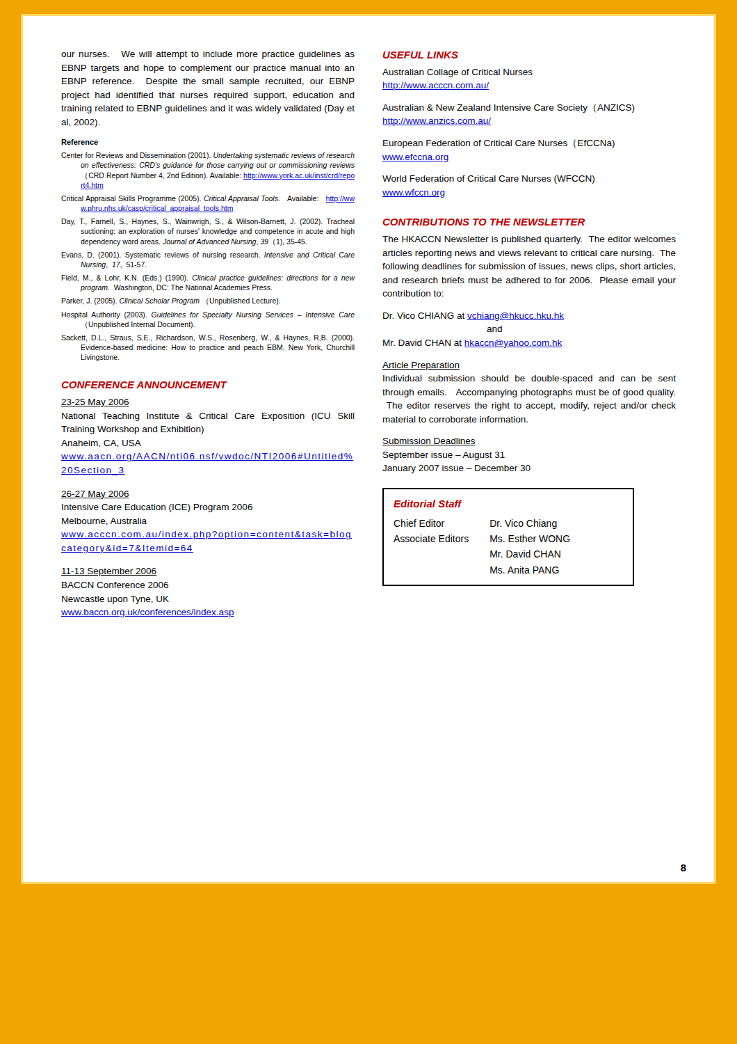our nurses. We will attempt to include more practice guidelines as EBNP targets and hope to complement our practice manual into an EBNP reference. Despite the small sample recruited, our EBNP project had identified that nurses required support, education and training related to EBNP guidelines and it was widely validated (Day et al, 2002).
Reference
Center for Reviews and Dissemination (2001). Undertaking systematic reviews of research on effectiveness: CRD's guidance for those carrying out or commissioning reviews（CRD Report Number 4, 2nd Edition). Available: http://www.york.ac.uk/inst/crd/report4.htm
Critical Appraisal Skills Programme (2005). Critical Appraisal Tools. Available: http://www.phru.nhs.uk/casp/critical_appraisal_tools.htm
Day, T., Farnell, S., Haynes, S., Wainwrigh, S., & Wilson-Barnett, J. (2002). Tracheal suctioning: an exploration of nurses' knowledge and competence in acute and high dependency ward areas. Journal of Advanced Nursing, 39（1), 35-45.
Evans, D. (2001). Systematic reviews of nursing research. Intensive and Critical Care Nursing, 17, 51-57.
Field, M., & Lohr, K.N. (Eds.) (1990). Clinical practice guidelines: directions for a new program. Washington, DC: The National Academies Press.
Parker, J. (2005). Clinical Scholar Program （Unpublished Lecture).
Hospital Authority (2003). Guidelines for Specialty Nursing Services – Intensive Care （Unpublished Internal Document).
Sackett, D.L., Straus, S.E., Richardson, W.S., Rosenberg, W., & Haynes, R,B. (2000). Evidence-based medicine: How to practice and peach EBM. New York, Churchill Livingstone.
CONFERENCE ANNOUNCEMENT
23-25 May 2006
National Teaching Institute & Critical Care Exposition (ICU Skill Training Workshop and Exhibition)
Anaheim, CA, USA
www.aacn.org/AACN/nti06.nsf/vwdoc/NTI2006#Untitled%20Section_3
26-27 May 2006
Intensive Care Education (ICE) Program 2006
Melbourne, Australia
www.acccn.com.au/index.php?option=content&task=blogcategory&id=7&Itemid=64
11-13 September 2006
BACCN Conference 2006
Newcastle upon Tyne, UK
www.baccn.org.uk/conferences/index.asp
USEFUL LINKS
Australian Collage of Critical Nurses
http://www.acccn.com.au/
Australian & New Zealand Intensive Care Society（ANZICS)
http://www.anzics.com.au/
European Federation of Critical Care Nurses（EfCCNa)
www.efccna.org
World Federation of Critical Care Nurses (WFCCN)
www.wfccn.org
CONTRIBUTIONS TO THE NEWSLETTER
The HKACCN Newsletter is published quarterly. The editor welcomes articles reporting news and views relevant to critical care nursing. The following deadlines for submission of issues, news clips, short articles, and research briefs must be adhered to for 2006. Please email your contribution to:
Dr. Vico CHIANG at vchiang@hkucc.hku.hk
and
Mr. David CHAN at hkaccn@yahoo.com.hk
Article Preparation
Individual submission should be double-spaced and can be sent through emails. Accompanying photographs must be of good quality. The editor reserves the right to accept, modify, reject and/or check material to corroborate information.
Submission Deadlines
September issue – August 31
January 2007 issue – December 30
Editorial Staff
| Chief Editor | Dr. Vico Chiang |
| Associate Editors | Ms. Esther WONG |
| | Mr. David CHAN |
| | Ms. Anita PANG |
8